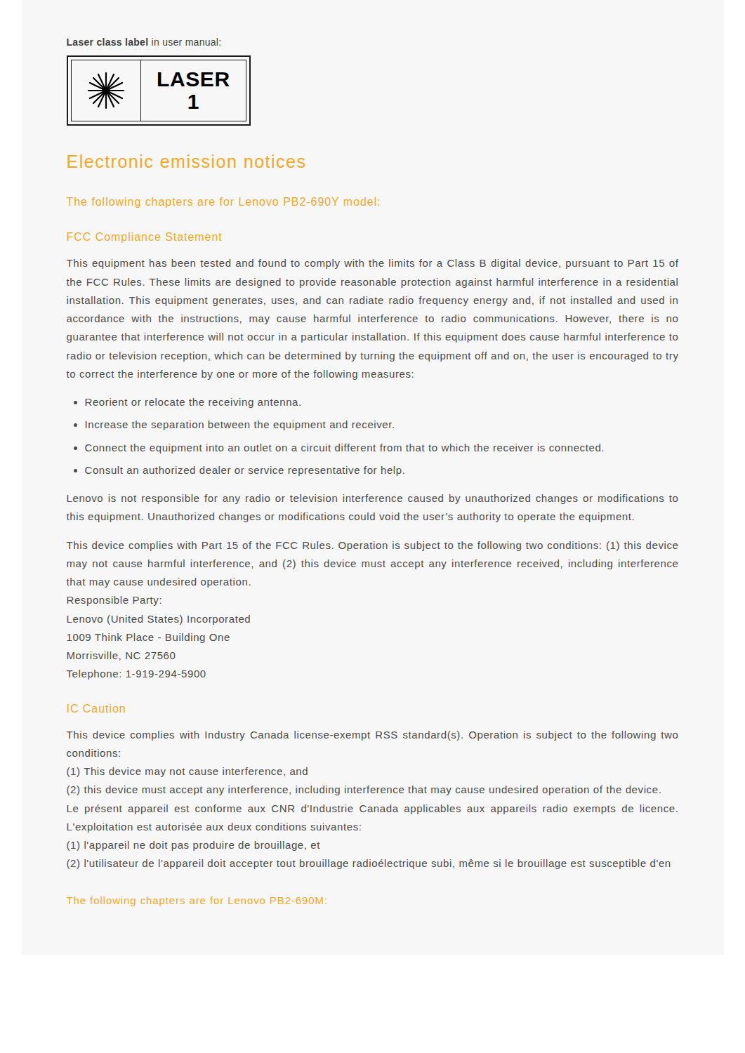Laser class label in user manual:
LASER 1
Electronic emission notices
The following chapters are for Lenovo PB2-690Y model:
FCC Compliance Statement
This equipment has been tested and found to comply with the limits for a Class B digital device, pursuant to Part 15 of the FCC Rules. These limits are designed to provide reasonable protection against harmful interference in a residential installation. This equipment generates, uses, and can radiate radio frequency energy and, if not installed and used in accordance with the instructions, may cause harmful interference to radio communications. However, there is no guarantee that interference will not occur in a particular installation. If this equipment does cause harmful interference to radio or television reception, which can be determined by turning the equipment off and on, the user is encouraged to try to correct the interference by one or more of the following measures:
Reorient or relocate the receiving antenna.
Increase the separation between the equipment and receiver.
Connect the equipment into an outlet on a circuit different from that to which the receiver is connected.
Consult an authorized dealer or service representative for help.
Lenovo is not responsible for any radio or television interference caused by unauthorized changes or modifications to this equipment. Unauthorized changes or modifications could void the user’s authority to operate the equipment.
This device complies with Part 15 of the FCC Rules. Operation is subject to the following two conditions: (1) this device may not cause harmful interference, and (2) this device must accept any interference received, including interference that may cause undesired operation.
Responsible Party:
Lenovo (United States) Incorporated
1009 Think Place - Building One
Morrisville, NC 27560
Telephone: 1-919-294-5900
IC Caution
This device complies with Industry Canada license-exempt RSS standard(s). Operation is subject to the following two conditions:
(1) This device may not cause interference, and
(2) this device must accept any interference, including interference that may cause undesired operation of the device.
Le présent appareil est conforme aux CNR d'Industrie Canada applicables aux appareils radio exempts de licence. L'exploitation est autorisée aux deux conditions suivantes:
(1) l'appareil ne doit pas produire de brouillage, et
(2) l'utilisateur de l'appareil doit accepter tout brouillage radioélectrique subi, même si le brouillage est susceptible d'en
The following chapters are for Lenovo PB2-690M: